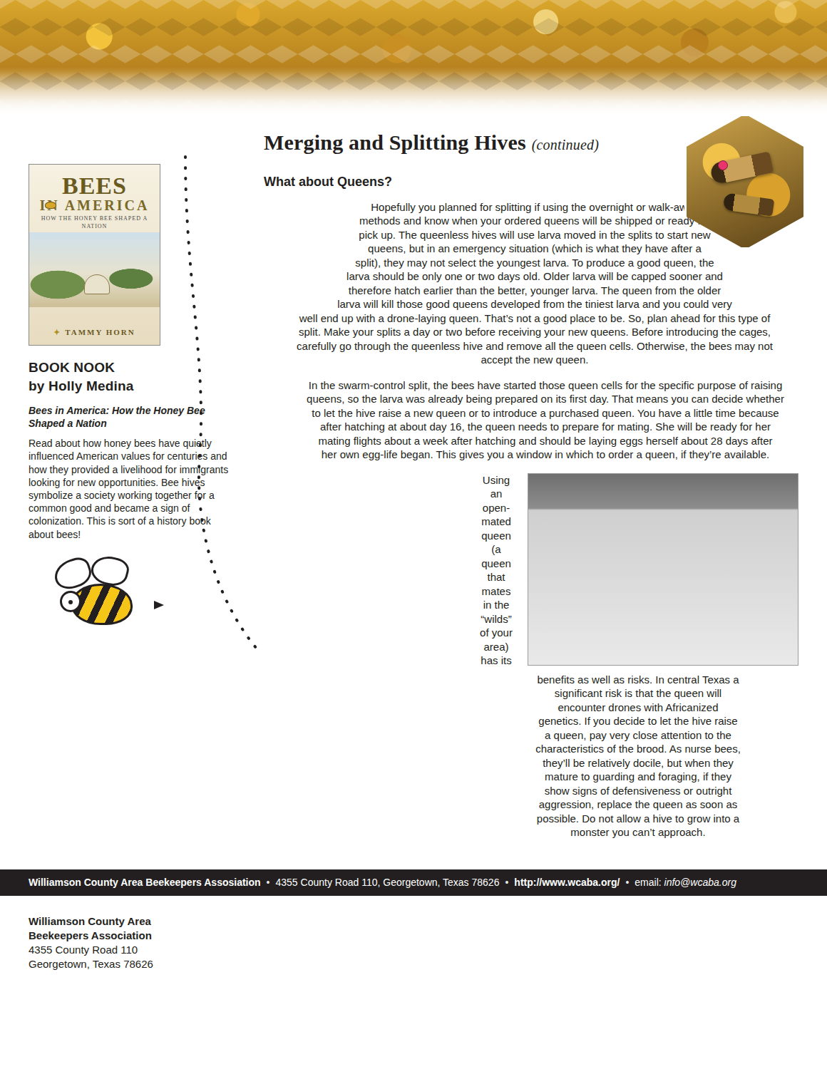BEESIN AMERICA
How the Honey Bee Shaped a Nation
TAMMY HORN
BOOK NOOK by Holly Medina
Bees in America: How the Honey Bee Shaped a Nation
Read about how honey bees have quietly influenced American values for centuries and how they provided a livelihood for immigrants looking for new opportunities. Bee hives symbolize a society working together for a common good and became a sign of colonization. This is sort of a history book about bees!
Merging and Splitting Hives (continued)
What about Queens?
Hopefully you planned for splitting if using the overnight or walk-away methods and know when your ordered queens will be shipped or ready for pick up. The queenless hives will use larva moved in the splits to start new queens, but in an emergency situation (which is what they have after a split), they may not select the youngest larva. To produce a good queen, the larva should be only one or two days old. Older larva will be capped sooner and therefore hatch earlier than the better, younger larva. The queen from the older larva will kill those good queens developed from the tiniest larva and you could very well end up with a drone-laying queen. That’s not a good place to be. So, plan ahead for this type of split. Make your splits a day or two before receiving your new queens. Before introducing the cages, carefully go through the queenless hive and remove all the queen cells. Otherwise, the bees may not accept the new queen.
In the swarm-control split, the bees have started those queen cells for the specific purpose of raising queens, so the larva was already being prepared on its first day. That means you can decide whether to let the hive raise a new queen or to introduce a purchased queen. You have a little time because after hatching at about day 16, the queen needs to prepare for mating. She will be ready for her mating flights about a week after hatching and should be laying eggs herself about 28 days after her own egg-life began. This gives you a window in which to order a queen, if they’re available.
Using an open-mated queen (a queen that mates in the “wilds” of your area) has its benefits as well as risks. In central Texas a significant risk is that the queen will encounter drones with Africanized genetics. If you decide to let the hive raise a queen, pay very close attention to the characteristics of the brood. As nurse bees, they’ll be relatively docile, but when they mature to guarding and foraging, if they show signs of defensiveness or outright aggression, replace the queen as soon as possible. Do not allow a hive to grow into a monster you can’t approach.
Williamson County Area Beekeepers Assosiation • 4355 County Road 110, Georgetown, Texas 78626 • http://www.wcaba.org/ • email: info@wcaba.org
Williamson County Area
Beekeepers Association
4355 County Road 110
Georgetown, Texas 78626